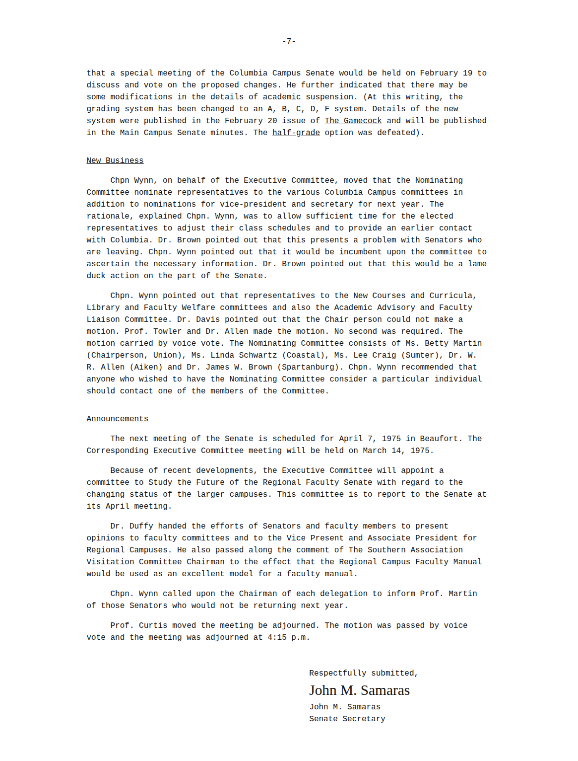-7-
that a special meeting of the Columbia Campus Senate would be held on February 19 to discuss and vote on the proposed changes. He further indicated that there may be some modifications in the details of academic suspension. (At this writing, the grading system has been changed to an A, B, C, D, F system. Details of the new system were published in the February 20 issue of The Gamecock and will be published in the Main Campus Senate minutes. The half-grade option was defeated).
New Business
Chpn Wynn, on behalf of the Executive Committee, moved that the Nominating Committee nominate representatives to the various Columbia Campus committees in addition to nominations for vice-president and secretary for next year. The rationale, explained Chpn. Wynn, was to allow sufficient time for the elected representatives to adjust their class schedules and to provide an earlier contact with Columbia. Dr. Brown pointed out that this presents a problem with Senators who are leaving. Chpn. Wynn pointed out that it would be incumbent upon the committee to ascertain the necessary information. Dr. Brown pointed out that this would be a lame duck action on the part of the Senate.
Chpn. Wynn pointed out that representatives to the New Courses and Curricula, Library and Faculty Welfare committees and also the Academic Advisory and Faculty Liaison Committee. Dr. Davis pointed out that the Chair person could not make a motion. Prof. Towler and Dr. Allen made the motion. No second was required. The motion carried by voice vote. The Nominating Committee consists of Ms. Betty Martin (Chairperson, Union), Ms. Linda Schwartz (Coastal), Ms. Lee Craig (Sumter), Dr. W. R. Allen (Aiken) and Dr. James W. Brown (Spartanburg). Chpn. Wynn recommended that anyone who wished to have the Nominating Committee consider a particular individual should contact one of the members of the Committee.
Announcements
The next meeting of the Senate is scheduled for April 7, 1975 in Beaufort. The Corresponding Executive Committee meeting will be held on March 14, 1975.
Because of recent developments, the Executive Committee will appoint a committee to Study the Future of the Regional Faculty Senate with regard to the changing status of the larger campuses. This committee is to report to the Senate at its April meeting.
Dr. Duffy handed the efforts of Senators and faculty members to present opinions to faculty committees and to the Vice Present and Associate President for Regional Campuses. He also passed along the comment of The Southern Association Visitation Committee Chairman to the effect that the Regional Campus Faculty Manual would be used as an excellent model for a faculty manual.
Chpn. Wynn called upon the Chairman of each delegation to inform Prof. Martin of those Senators who would not be returning next year.
Prof. Curtis moved the meeting be adjourned. The motion was passed by voice vote and the meeting was adjourned at 4:15 p.m.
Respectfully submitted,
John M. Samaras
John M. Samaras
Senate Secretary